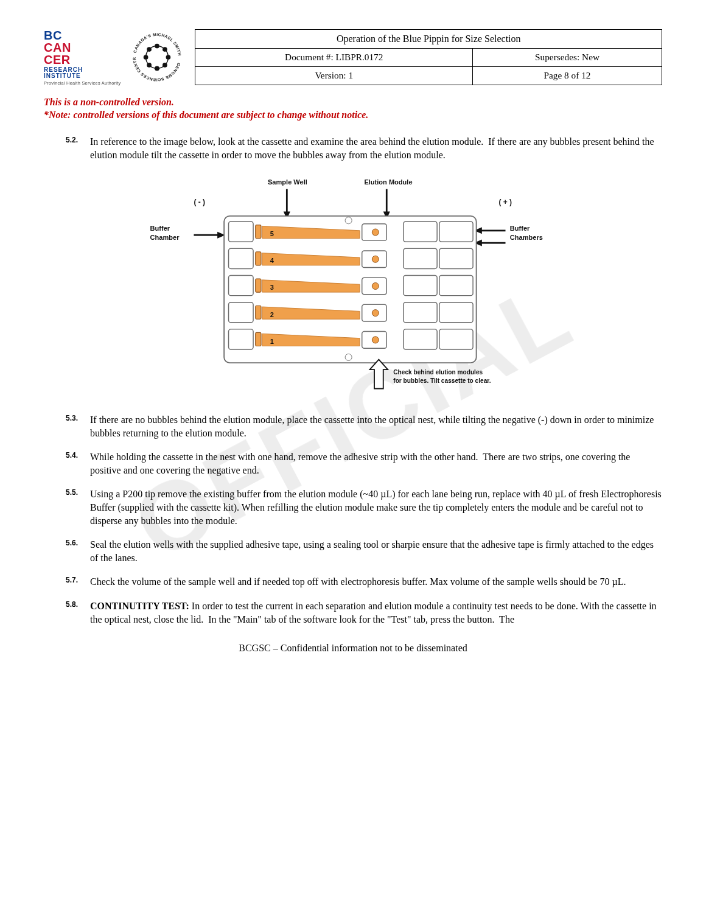OFFICIAL
BC
CAN
CER
RESEARCH
INSTITUTE
Provincial Health Services Authority
CANADA'S MICHAEL SMITH GENOME SCIENCES CENTRE
| Operation of the Blue Pippin for Size Selection |
| Document #: LIBPR.0172 | Supersedes: New |
| Version: 1 | Page 8 of 12 |
This is a non-controlled version.
*Note: controlled versions of this document are subject to change without notice.
5.2. In reference to the image below, look at the cassette and examine the area behind the elution module. If there are any bubbles present behind the elution module tilt the cassette in order to move the bubbles away from the elution module.
Sample Well Elution Module ( - ) ( + ) Buffer Chamber Buffer Chambers 5 4 3 2 1 Check behind elution modules for bubbles. Tilt cassette to clear.
5.3. If there are no bubbles behind the elution module, place the cassette into the optical nest, while tilting the negative (-) down in order to minimize bubbles returning to the elution module.
5.4. While holding the cassette in the nest with one hand, remove the adhesive strip with the other hand. There are two strips, one covering the positive and one covering the negative end.
5.5. Using a P200 tip remove the existing buffer from the elution module (~40 µL) for each lane being run, replace with 40 µL of fresh Electrophoresis Buffer (supplied with the cassette kit). When refilling the elution module make sure the tip completely enters the module and be careful not to disperse any bubbles into the module.
5.6. Seal the elution wells with the supplied adhesive tape, using a sealing tool or sharpie ensure that the adhesive tape is firmly attached to the edges of the lanes.
5.7. Check the volume of the sample well and if needed top off with electrophoresis buffer. Max volume of the sample wells should be 70 µL.
5.8. CONTINUTITY TEST: In order to test the current in each separation and elution module a continuity test needs to be done. With the cassette in the optical nest, close the lid. In the "Main" tab of the software look for the "Test" tab, press the button. The
BCGSC – Confidential information not to be disseminated